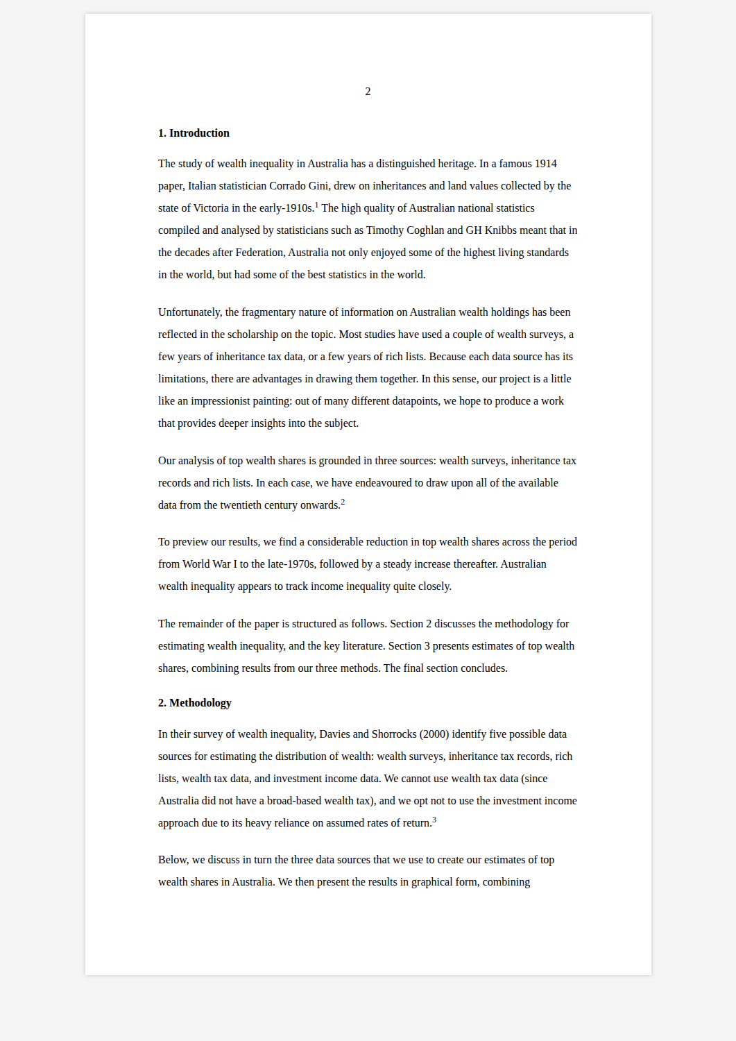2
1. Introduction
The study of wealth inequality in Australia has a distinguished heritage. In a famous 1914 paper, Italian statistician Corrado Gini, drew on inheritances and land values collected by the state of Victoria in the early-1910s.1 The high quality of Australian national statistics compiled and analysed by statisticians such as Timothy Coghlan and GH Knibbs meant that in the decades after Federation, Australia not only enjoyed some of the highest living standards in the world, but had some of the best statistics in the world.
Unfortunately, the fragmentary nature of information on Australian wealth holdings has been reflected in the scholarship on the topic. Most studies have used a couple of wealth surveys, a few years of inheritance tax data, or a few years of rich lists. Because each data source has its limitations, there are advantages in drawing them together. In this sense, our project is a little like an impressionist painting: out of many different datapoints, we hope to produce a work that provides deeper insights into the subject.
Our analysis of top wealth shares is grounded in three sources: wealth surveys, inheritance tax records and rich lists. In each case, we have endeavoured to draw upon all of the available data from the twentieth century onwards.2
To preview our results, we find a considerable reduction in top wealth shares across the period from World War I to the late-1970s, followed by a steady increase thereafter. Australian wealth inequality appears to track income inequality quite closely.
The remainder of the paper is structured as follows. Section 2 discusses the methodology for estimating wealth inequality, and the key literature. Section 3 presents estimates of top wealth shares, combining results from our three methods. The final section concludes.
2. Methodology
In their survey of wealth inequality, Davies and Shorrocks (2000) identify five possible data sources for estimating the distribution of wealth: wealth surveys, inheritance tax records, rich lists, wealth tax data, and investment income data. We cannot use wealth tax data (since Australia did not have a broad-based wealth tax), and we opt not to use the investment income approach due to its heavy reliance on assumed rates of return.3
Below, we discuss in turn the three data sources that we use to create our estimates of top wealth shares in Australia. We then present the results in graphical form, combining